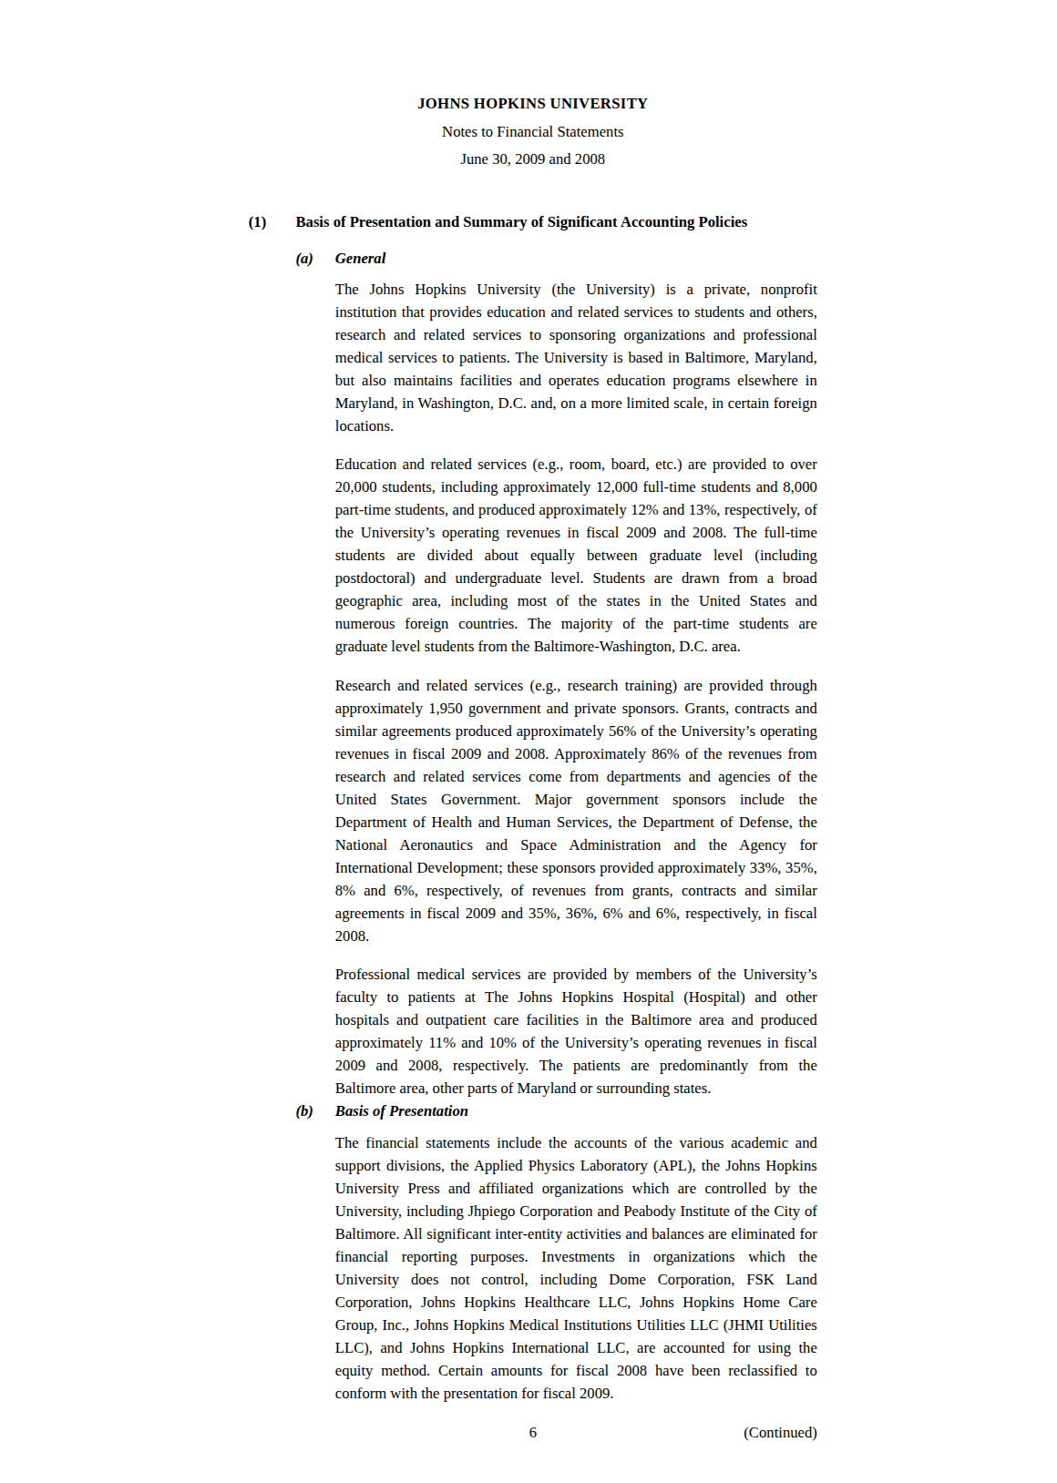JOHNS HOPKINS UNIVERSITY
Notes to Financial Statements
June 30, 2009 and 2008
(1) Basis of Presentation and Summary of Significant Accounting Policies
(a) General
The Johns Hopkins University (the University) is a private, nonprofit institution that provides education and related services to students and others, research and related services to sponsoring organizations and professional medical services to patients. The University is based in Baltimore, Maryland, but also maintains facilities and operates education programs elsewhere in Maryland, in Washington, D.C. and, on a more limited scale, in certain foreign locations.
Education and related services (e.g., room, board, etc.) are provided to over 20,000 students, including approximately 12,000 full-time students and 8,000 part-time students, and produced approximately 12% and 13%, respectively, of the University’s operating revenues in fiscal 2009 and 2008. The full-time students are divided about equally between graduate level (including postdoctoral) and undergraduate level. Students are drawn from a broad geographic area, including most of the states in the United States and numerous foreign countries. The majority of the part-time students are graduate level students from the Baltimore-Washington, D.C. area.
Research and related services (e.g., research training) are provided through approximately 1,950 government and private sponsors. Grants, contracts and similar agreements produced approximately 56% of the University’s operating revenues in fiscal 2009 and 2008. Approximately 86% of the revenues from research and related services come from departments and agencies of the United States Government. Major government sponsors include the Department of Health and Human Services, the Department of Defense, the National Aeronautics and Space Administration and the Agency for International Development; these sponsors provided approximately 33%, 35%, 8% and 6%, respectively, of revenues from grants, contracts and similar agreements in fiscal 2009 and 35%, 36%, 6% and 6%, respectively, in fiscal 2008.
Professional medical services are provided by members of the University’s faculty to patients at The Johns Hopkins Hospital (Hospital) and other hospitals and outpatient care facilities in the Baltimore area and produced approximately 11% and 10% of the University’s operating revenues in fiscal 2009 and 2008, respectively. The patients are predominantly from the Baltimore area, other parts of Maryland or surrounding states.
(b) Basis of Presentation
The financial statements include the accounts of the various academic and support divisions, the Applied Physics Laboratory (APL), the Johns Hopkins University Press and affiliated organizations which are controlled by the University, including Jhpiego Corporation and Peabody Institute of the City of Baltimore. All significant inter-entity activities and balances are eliminated for financial reporting purposes. Investments in organizations which the University does not control, including Dome Corporation, FSK Land Corporation, Johns Hopkins Healthcare LLC, Johns Hopkins Home Care Group, Inc., Johns Hopkins Medical Institutions Utilities LLC (JHMI Utilities LLC), and Johns Hopkins International LLC, are accounted for using the equity method. Certain amounts for fiscal 2008 have been reclassified to conform with the presentation for fiscal 2009.
6
(Continued)